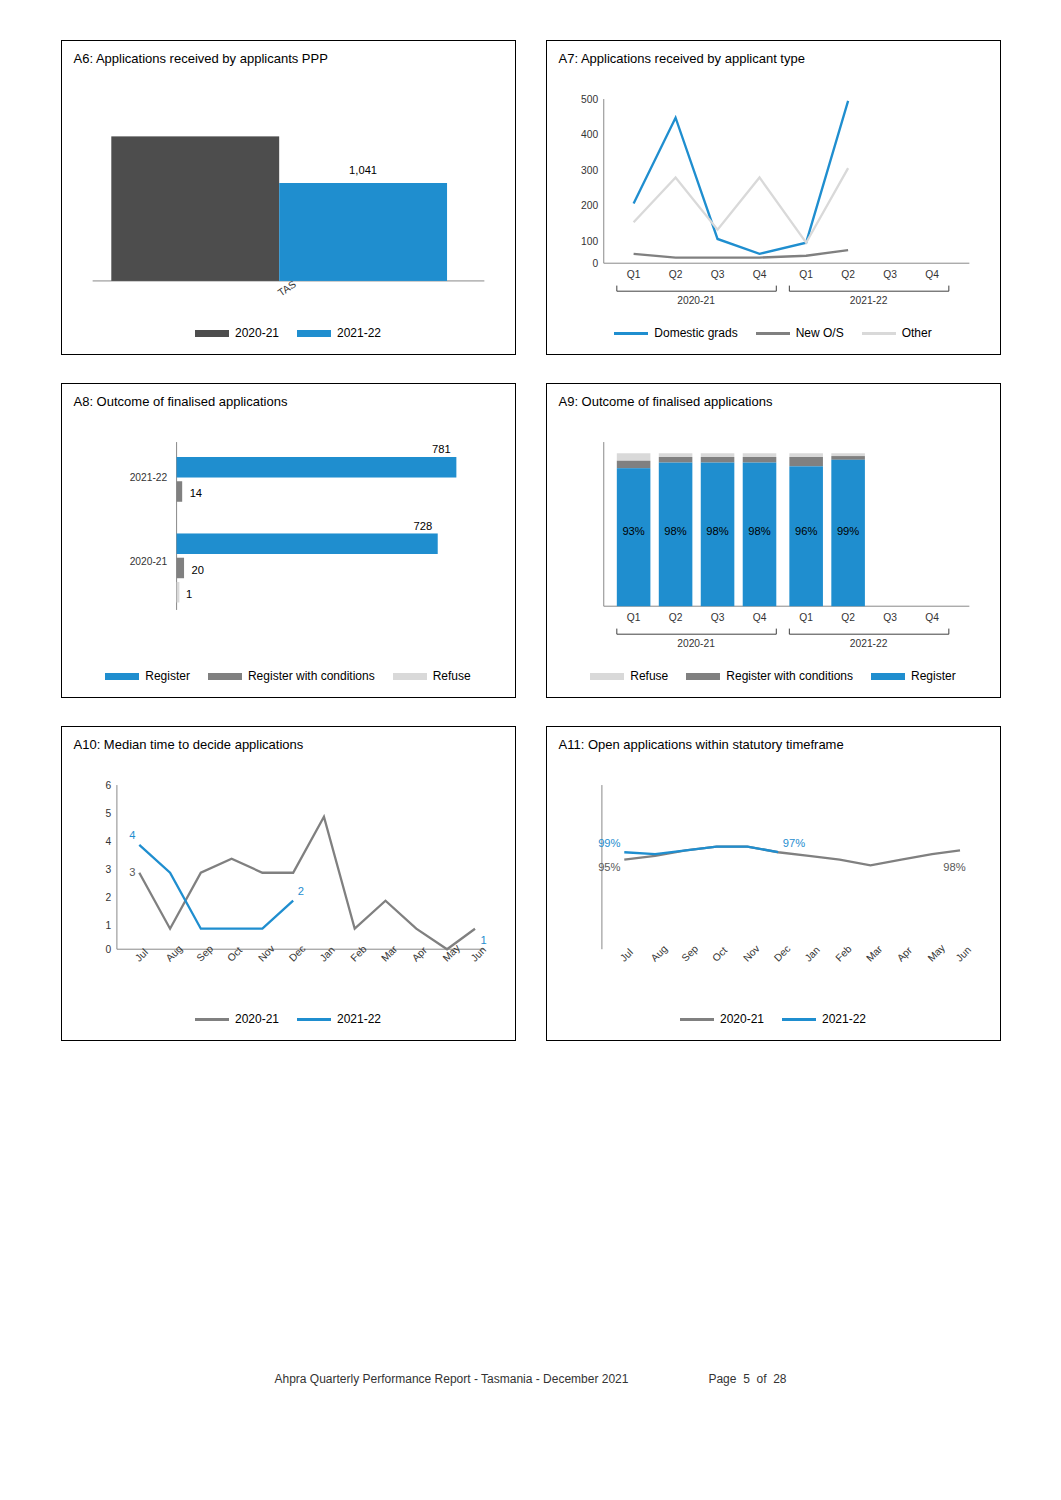A6: Applications received by applicants PPP
1,041 TAS
2020-21 2021-22
A7: Applications received by applicant type
500 400 300 200 100 0 Q1 Q2 Q3 Q4 Q1 Q2 Q3 Q4 2020-21 2021-22
Domestic grads New O/S Other
A8: Outcome of finalised applications
2021-22 781 14 2020-21 728 20 1
Register Register with conditions Refuse
A9: Outcome of finalised applications
93% 98% 98% 98% 96% 99% Q1 Q2 Q3 Q4 Q1 Q2 Q3 Q4 2020-21 2021-22
Refuse Register with conditions Register
A10: Median time to decide applications
6 5 4 3 2 1 0 4 3 2 1 Jul Aug Sep Oct Nov Dec Jan Feb Mar Apr May Jun
2020-21 2021-22
A11: Open applications within statutory timeframe
99% 95% 97% 98% Jul Aug Sep Oct Nov Dec Jan Feb Mar Apr May Jun
2020-21 2021-22
Ahpra Quarterly Performance Report - Tasmania - December 2021 Page 5 of 28